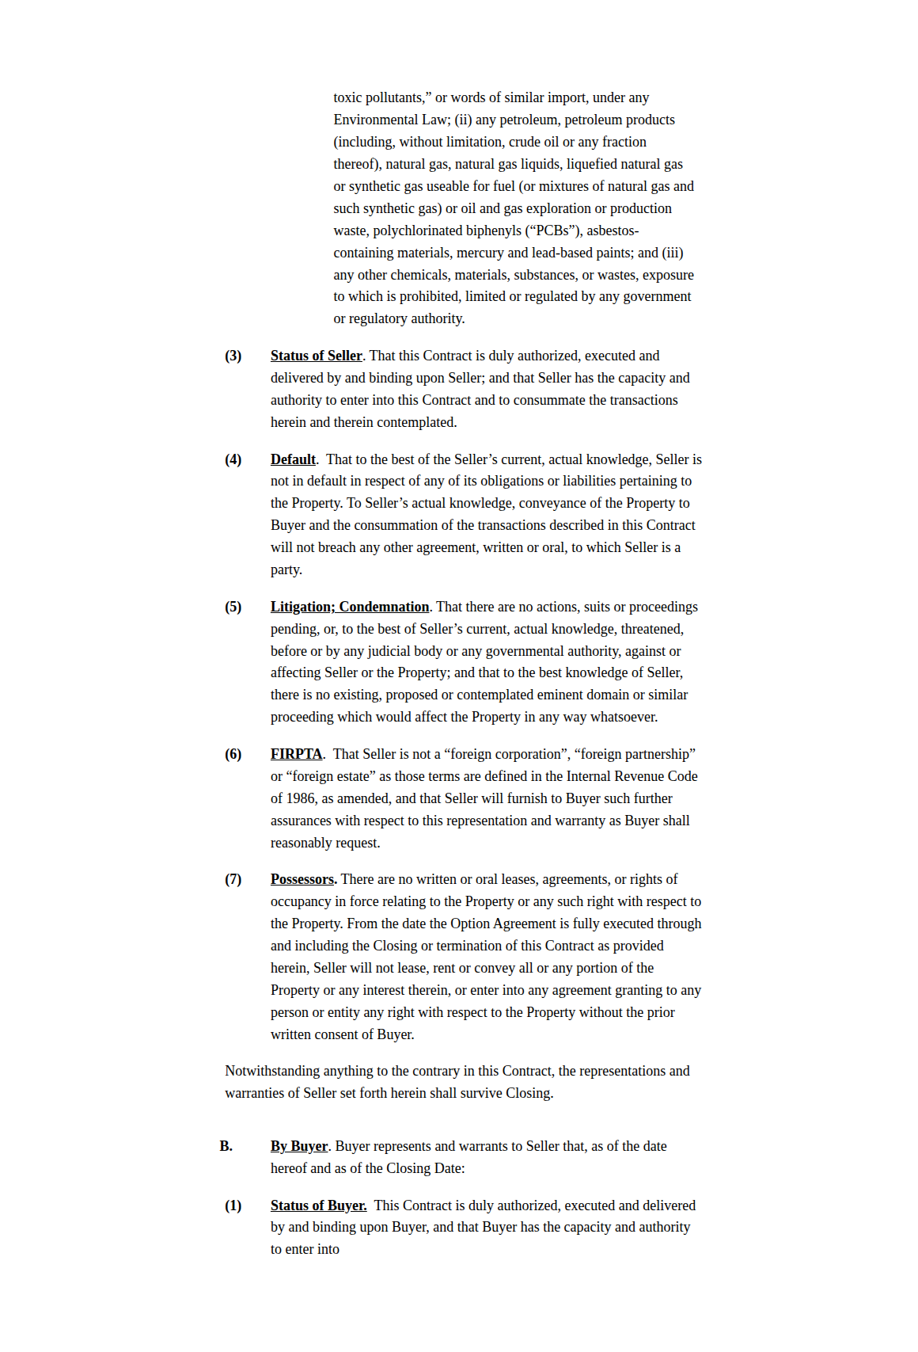toxic pollutants,” or words of similar import, under any Environmental Law; (ii) any petroleum, petroleum products (including, without limitation, crude oil or any fraction thereof), natural gas, natural gas liquids, liquefied natural gas or synthetic gas useable for fuel (or mixtures of natural gas and such synthetic gas) or oil and gas exploration or production waste, polychlorinated biphenyls (“PCBs”), asbestos-containing materials, mercury and lead-based paints; and (iii) any other chemicals, materials, substances, or wastes, exposure to which is prohibited, limited or regulated by any government or regulatory authority.
(3)
Status of Seller. That this Contract is duly authorized, executed and delivered by and binding upon Seller; and that Seller has the capacity and authority to enter into this Contract and to consummate the transactions herein and therein contemplated.
(4)
Default. That to the best of the Seller’s current, actual knowledge, Seller is not in default in respect of any of its obligations or liabilities pertaining to the Property. To Seller’s actual knowledge, conveyance of the Property to Buyer and the consummation of the transactions described in this Contract will not breach any other agreement, written or oral, to which Seller is a party.
(5)
Litigation; Condemnation. That there are no actions, suits or proceedings pending, or, to the best of Seller’s current, actual knowledge, threatened, before or by any judicial body or any governmental authority, against or affecting Seller or the Property; and that to the best knowledge of Seller, there is no existing, proposed or contemplated eminent domain or similar proceeding which would affect the Property in any way whatsoever.
(6)
FIRPTA. That Seller is not a “foreign corporation”, “foreign partnership” or “foreign estate” as those terms are defined in the Internal Revenue Code of 1986, as amended, and that Seller will furnish to Buyer such further assurances with respect to this representation and warranty as Buyer shall reasonably request.
(7)
Possessors. There are no written or oral leases, agreements, or rights of occupancy in force relating to the Property or any such right with respect to the Property. From the date the Option Agreement is fully executed through and including the Closing or termination of this Contract as provided herein, Seller will not lease, rent or convey all or any portion of the Property or any interest therein, or enter into any agreement granting to any person or entity any right with respect to the Property without the prior written consent of Buyer.
Notwithstanding anything to the contrary in this Contract, the representations and warranties of Seller set forth herein shall survive Closing.
B.
By Buyer. Buyer represents and warrants to Seller that, as of the date hereof and as of the Closing Date:
(1)
Status of Buyer. This Contract is duly authorized, executed and delivered by and binding upon Buyer, and that Buyer has the capacity and authority to enter into